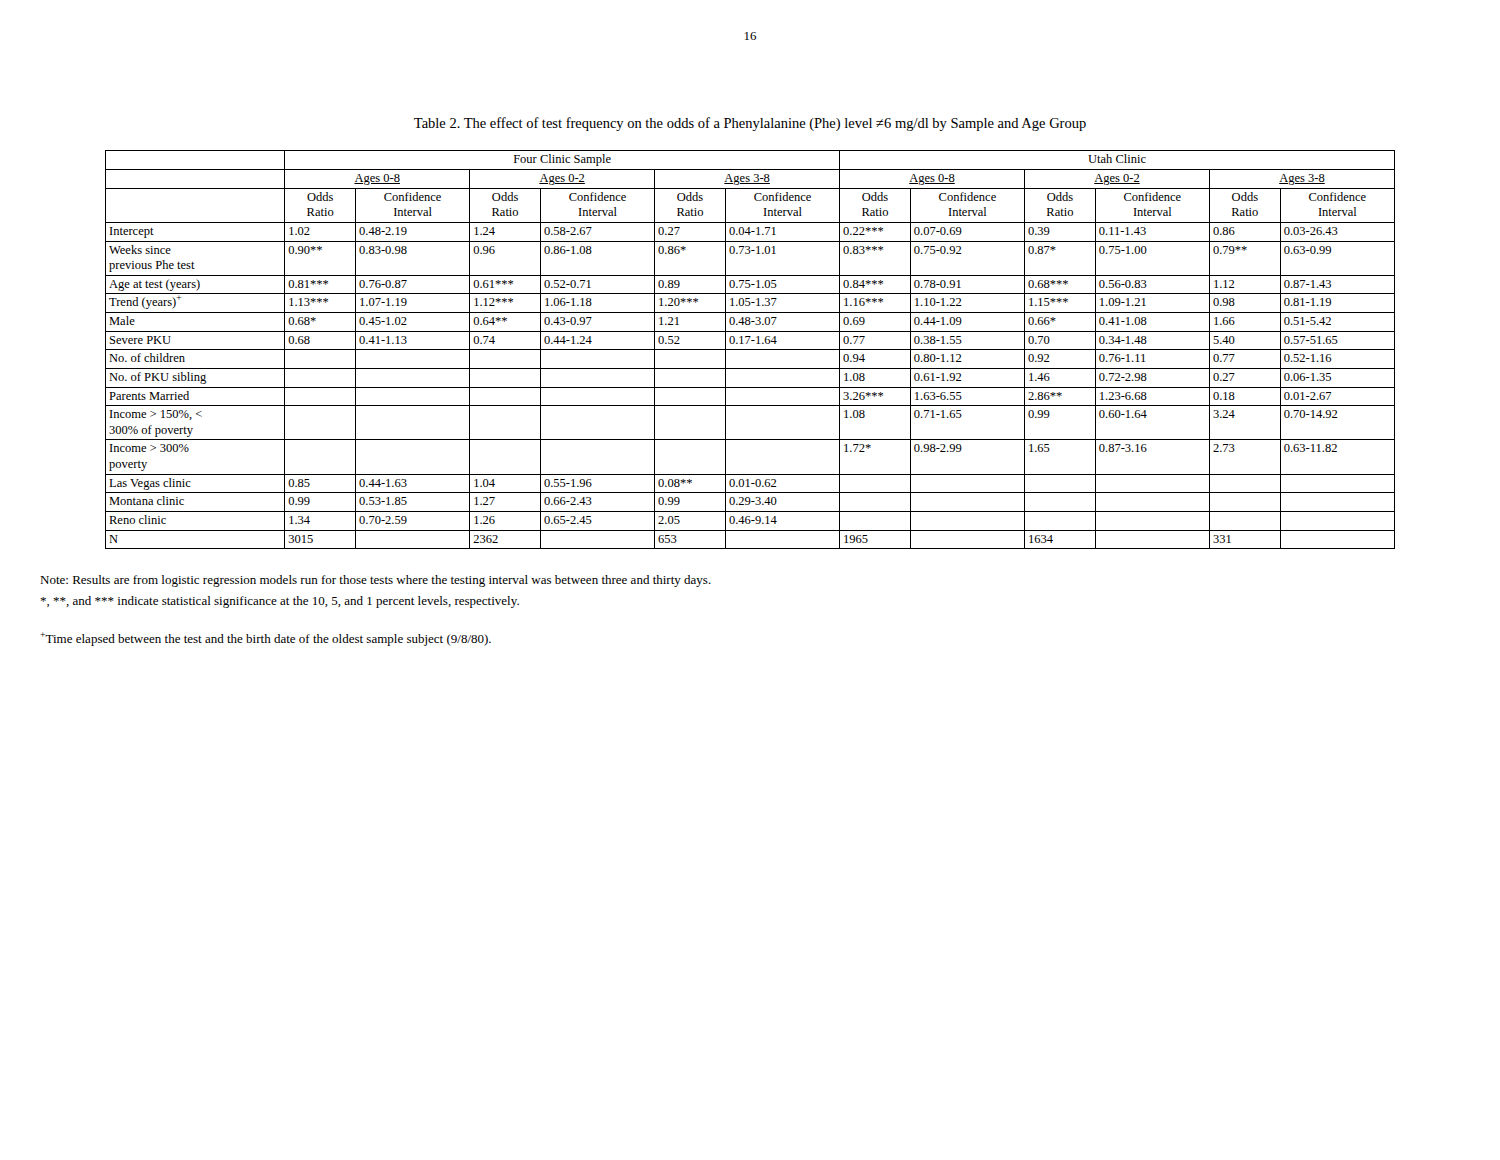16
Table 2. The effect of test frequency on the odds of a Phenylalanine (Phe) level ≠6 mg/dl by Sample and Age Group
| | Four Clinic Sample | Utah Clinic |
| --- | --- | --- |
| | Ages 0-8 | Ages 0-2 | Ages 3-8 | Ages 0-8 | Ages 0-2 | Ages 3-8 |
| | Odds Ratio | Confidence Interval | Odds Ratio | Confidence Interval | Odds Ratio | Confidence Interval | Odds Ratio | Confidence Interval | Odds Ratio | Confidence Interval | Odds Ratio | Confidence Interval |
| Intercept | 1.02 | 0.48-2.19 | 1.24 | 0.58-2.67 | 0.27 | 0.04-1.71 | 0.22*** | 0.07-0.69 | 0.39 | 0.11-1.43 | 0.86 | 0.03-26.43 |
| Weeks since previous Phe test | 0.90** | 0.83-0.98 | 0.96 | 0.86-1.08 | 0.86* | 0.73-1.01 | 0.83*** | 0.75-0.92 | 0.87* | 0.75-1.00 | 0.79** | 0.63-0.99 |
| Age at test (years) | 0.81*** | 0.76-0.87 | 0.61*** | 0.52-0.71 | 0.89 | 0.75-1.05 | 0.84*** | 0.78-0.91 | 0.68*** | 0.56-0.83 | 1.12 | 0.87-1.43 |
| Trend (years) + | 1.13*** | 1.07-1.19 | 1.12*** | 1.06-1.18 | 1.20*** | 1.05-1.37 | 1.16*** | 1.10-1.22 | 1.15*** | 1.09-1.21 | 0.98 | 0.81-1.19 |
| Male | 0.68* | 0.45-1.02 | 0.64** | 0.43-0.97 | 1.21 | 0.48-3.07 | 0.69 | 0.44-1.09 | 0.66* | 0.41-1.08 | 1.66 | 0.51-5.42 |
| Severe PKU | 0.68 | 0.41-1.13 | 0.74 | 0.44-1.24 | 0.52 | 0.17-1.64 | 0.77 | 0.38-1.55 | 0.70 | 0.34-1.48 | 5.40 | 0.57-51.65 |
| No. of children | | | | | | | 0.94 | 0.80-1.12 | 0.92 | 0.76-1.11 | 0.77 | 0.52-1.16 |
| No. of PKU sibling | | | | | | | 1.08 | 0.61-1.92 | 1.46 | 0.72-2.98 | 0.27 | 0.06-1.35 |
| Parents Married | | | | | | | 3.26*** | 1.63-6.55 | 2.86** | 1.23-6.68 | 0.18 | 0.01-2.67 |
| Income > 150%, < 300% of poverty | | | | | | | 1.08 | 0.71-1.65 | 0.99 | 0.60-1.64 | 3.24 | 0.70-14.92 |
| Income > 300% poverty | | | | | | | 1.72* | 0.98-2.99 | 1.65 | 0.87-3.16 | 2.73 | 0.63-11.82 |
| Las Vegas clinic | 0.85 | 0.44-1.63 | 1.04 | 0.55-1.96 | 0.08** | 0.01-0.62 | | | | | | |
| Montana clinic | 0.99 | 0.53-1.85 | 1.27 | 0.66-2.43 | 0.99 | 0.29-3.40 | | | | | | |
| Reno clinic | 1.34 | 0.70-2.59 | 1.26 | 0.65-2.45 | 2.05 | 0.46-9.14 | | | | | | |
| N | 3015 | | 2362 | | 653 | | 1965 | | 1634 | | 331 | |
Note: Results are from logistic regression models run for those tests where the testing interval was between three and thirty days.
*, **, and *** indicate statistical significance at the 10, 5, and 1 percent levels, respectively.
+Time elapsed between the test and the birth date of the oldest sample subject (9/8/80).